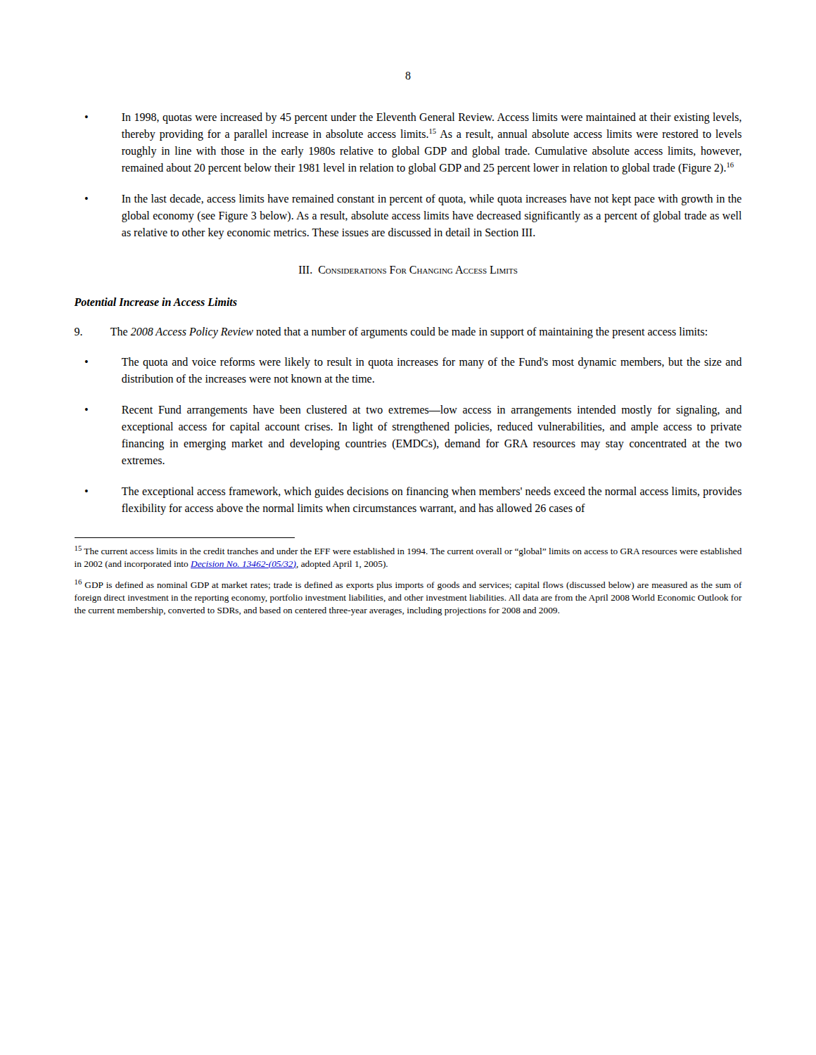8
In 1998, quotas were increased by 45 percent under the Eleventh General Review. Access limits were maintained at their existing levels, thereby providing for a parallel increase in absolute access limits.15 As a result, annual absolute access limits were restored to levels roughly in line with those in the early 1980s relative to global GDP and global trade. Cumulative absolute access limits, however, remained about 20 percent below their 1981 level in relation to global GDP and 25 percent lower in relation to global trade (Figure 2).16
In the last decade, access limits have remained constant in percent of quota, while quota increases have not kept pace with growth in the global economy (see Figure 3 below). As a result, absolute access limits have decreased significantly as a percent of global trade as well as relative to other key economic metrics. These issues are discussed in detail in Section III.
III. Considerations For Changing Access Limits
Potential Increase in Access Limits
9. The 2008 Access Policy Review noted that a number of arguments could be made in support of maintaining the present access limits:
The quota and voice reforms were likely to result in quota increases for many of the Fund's most dynamic members, but the size and distribution of the increases were not known at the time.
Recent Fund arrangements have been clustered at two extremes—low access in arrangements intended mostly for signaling, and exceptional access for capital account crises. In light of strengthened policies, reduced vulnerabilities, and ample access to private financing in emerging market and developing countries (EMDCs), demand for GRA resources may stay concentrated at the two extremes.
The exceptional access framework, which guides decisions on financing when members' needs exceed the normal access limits, provides flexibility for access above the normal limits when circumstances warrant, and has allowed 26 cases of
15 The current access limits in the credit tranches and under the EFF were established in 1994. The current overall or “global” limits on access to GRA resources were established in 2002 (and incorporated into Decision No. 13462-(05/32), adopted April 1, 2005).
16 GDP is defined as nominal GDP at market rates; trade is defined as exports plus imports of goods and services; capital flows (discussed below) are measured as the sum of foreign direct investment in the reporting economy, portfolio investment liabilities, and other investment liabilities. All data are from the April 2008 World Economic Outlook for the current membership, converted to SDRs, and based on centered three-year averages, including projections for 2008 and 2009.